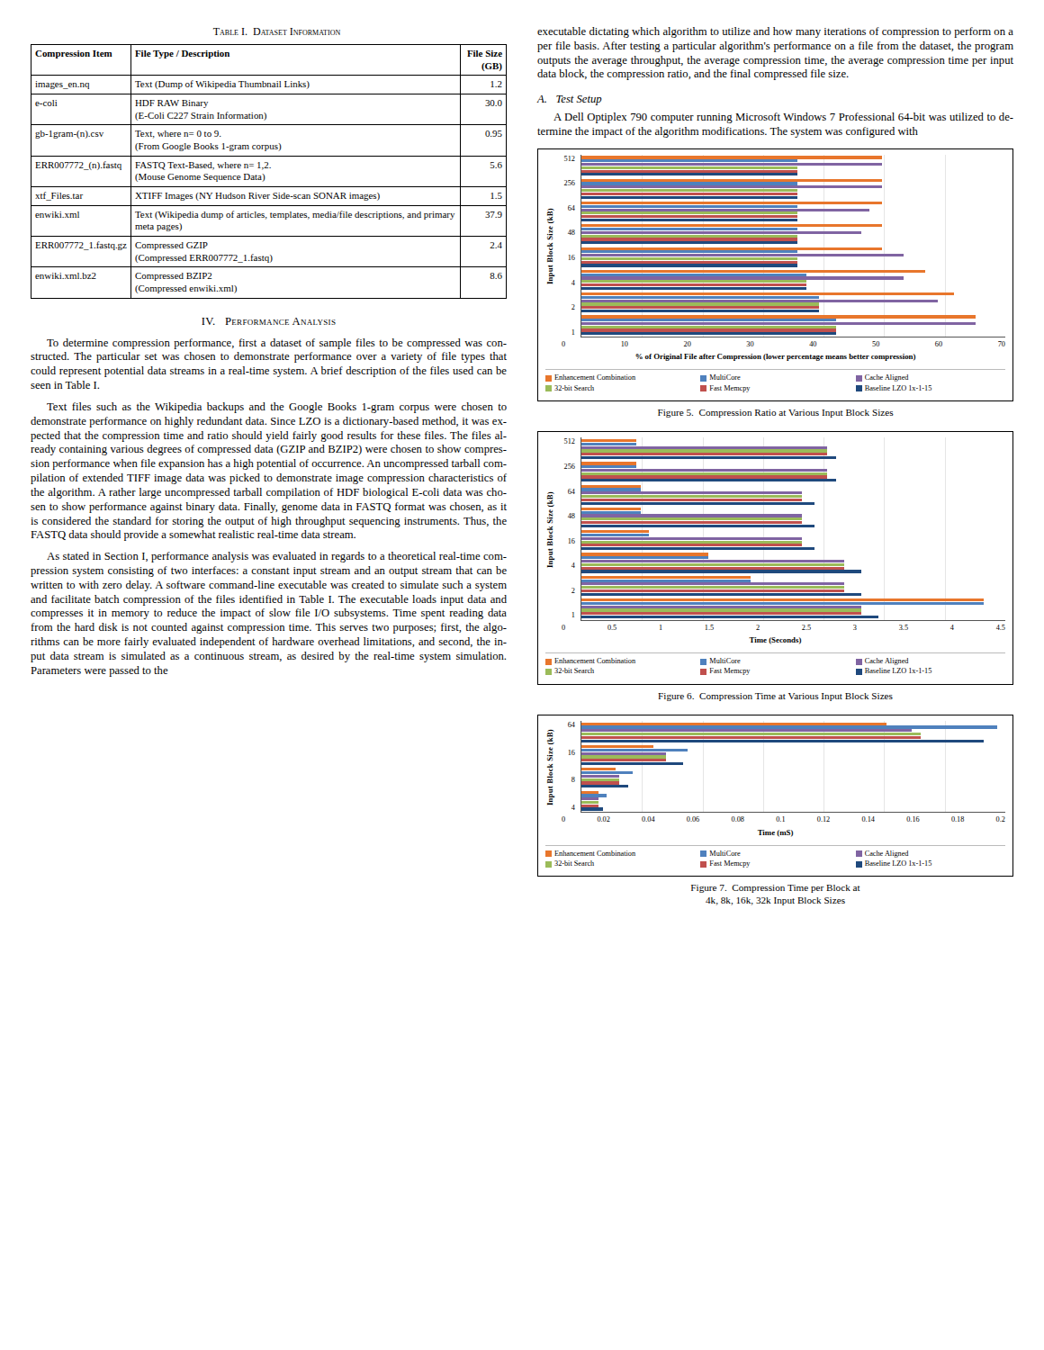Table I. Dataset Information
| Compression Item | File Type / Description | File Size (GB) |
| --- | --- | --- |
| images_en.nq | Text (Dump of Wikipedia Thumbnail Links) | 1.2 |
| e-coli | HDF RAW Binary (E-Coli C227 Strain Information) | 30.0 |
| gb-1gram-(n).csv | Text, where n= 0 to 9. (From Google Books 1-gram corpus) | 0.95 |
| ERR007772_(n).fastq | FASTQ Text-Based, where n= 1,2. (Mouse Genome Sequence Data) | 5.6 |
| xtf_Files.tar | XTIFF Images (NY Hudson River Side-scan SONAR images) | 1.5 |
| enwiki.xml | Text (Wikipedia dump of articles, templates, media/file descriptions, and primary meta pages) | 37.9 |
| ERR007772_1.fastq.gz | Compressed GZIP (Compressed ERR007772_1.fastq) | 2.4 |
| enwiki.xml.bz2 | Compressed BZIP2 (Compressed enwiki.xml) | 8.6 |
IV. Performance Analysis
To determine compression performance, first a dataset of sample files to be compressed was constructed. The particular set was chosen to demonstrate performance over a variety of file types that could represent potential data streams in a real-time system. A brief description of the files used can be seen in Table I.
Text files such as the Wikipedia backups and the Google Books 1-gram corpus were chosen to demonstrate performance on highly redundant data. Since LZO is a dictionary-based method, it was expected that the compression time and ratio should yield fairly good results for these files. The files already containing various degrees of compressed data (GZIP and BZIP2) were chosen to show compression performance when file expansion has a high potential of occurrence. An uncompressed tarball compilation of extended TIFF image data was picked to demonstrate image compression characteristics of the algorithm. A rather large uncompressed tarball compilation of HDF biological E-coli data was chosen to show performance against binary data. Finally, genome data in FASTQ format was chosen, as it is considered the standard for storing the output of high throughput sequencing instruments. Thus, the FASTQ data should provide a somewhat realistic real-time data stream.
As stated in Section I, performance analysis was evaluated in regards to a theoretical real-time compression system consisting of two interfaces: a constant input stream and an output stream that can be written to with zero delay. A software command-line executable was created to simulate such a system and facilitate batch compression of the files identified in Table I. The executable loads input data and compresses it in memory to reduce the impact of slow file I/O subsystems. Time spent reading data from the hard disk is not counted against compression time. This serves two purposes; first, the algorithms can be more fairly evaluated independent of hardware overhead limitations, and second, the input data stream is simulated as a continuous stream, as desired by the real-time system simulation. Parameters were passed to the
executable dictating which algorithm to utilize and how many iterations of compression to perform on a per file basis. After testing a particular algorithm's performance on a file from the dataset, the program outputs the average throughput, the average compression time, the average compression time per input data block, the compression ratio, and the final compressed file size.
A. Test Setup
A Dell Optiplex 790 computer running Microsoft Windows 7 Professional 64-bit was utilized to determine the impact of the algorithm modifications. The system was configured with
Input Block Size (kB)
512
256
64
48
16
4
2
1
010203040506070
% of Original File after Compression (lower percentage means better compression)
Enhancement Combination
MultiCore
Cache Aligned
32-bit Search
Fast Memcpy
Baseline LZO 1x-1-15
Figure 5. Compression Ratio at Various Input Block Sizes
Input Block Size (kB)
512
256
64
48
16
4
2
1
00.511.522.533.544.5
Time (Seconds)
Enhancement Combination
MultiCore
Cache Aligned
32-bit Search
Fast Memcpy
Baseline LZO 1x-1-15
Figure 6. Compression Time at Various Input Block Sizes
Input Block Size (kB)
64
16
8
4
00.020.040.060.080.10.120.140.160.180.2
Time (mS)
Enhancement Combination
MultiCore
Cache Aligned
32-bit Search
Fast Memcpy
Baseline LZO 1x-1-15
Figure 7. Compression Time per Block at
4k, 8k, 16k, 32k Input Block Sizes